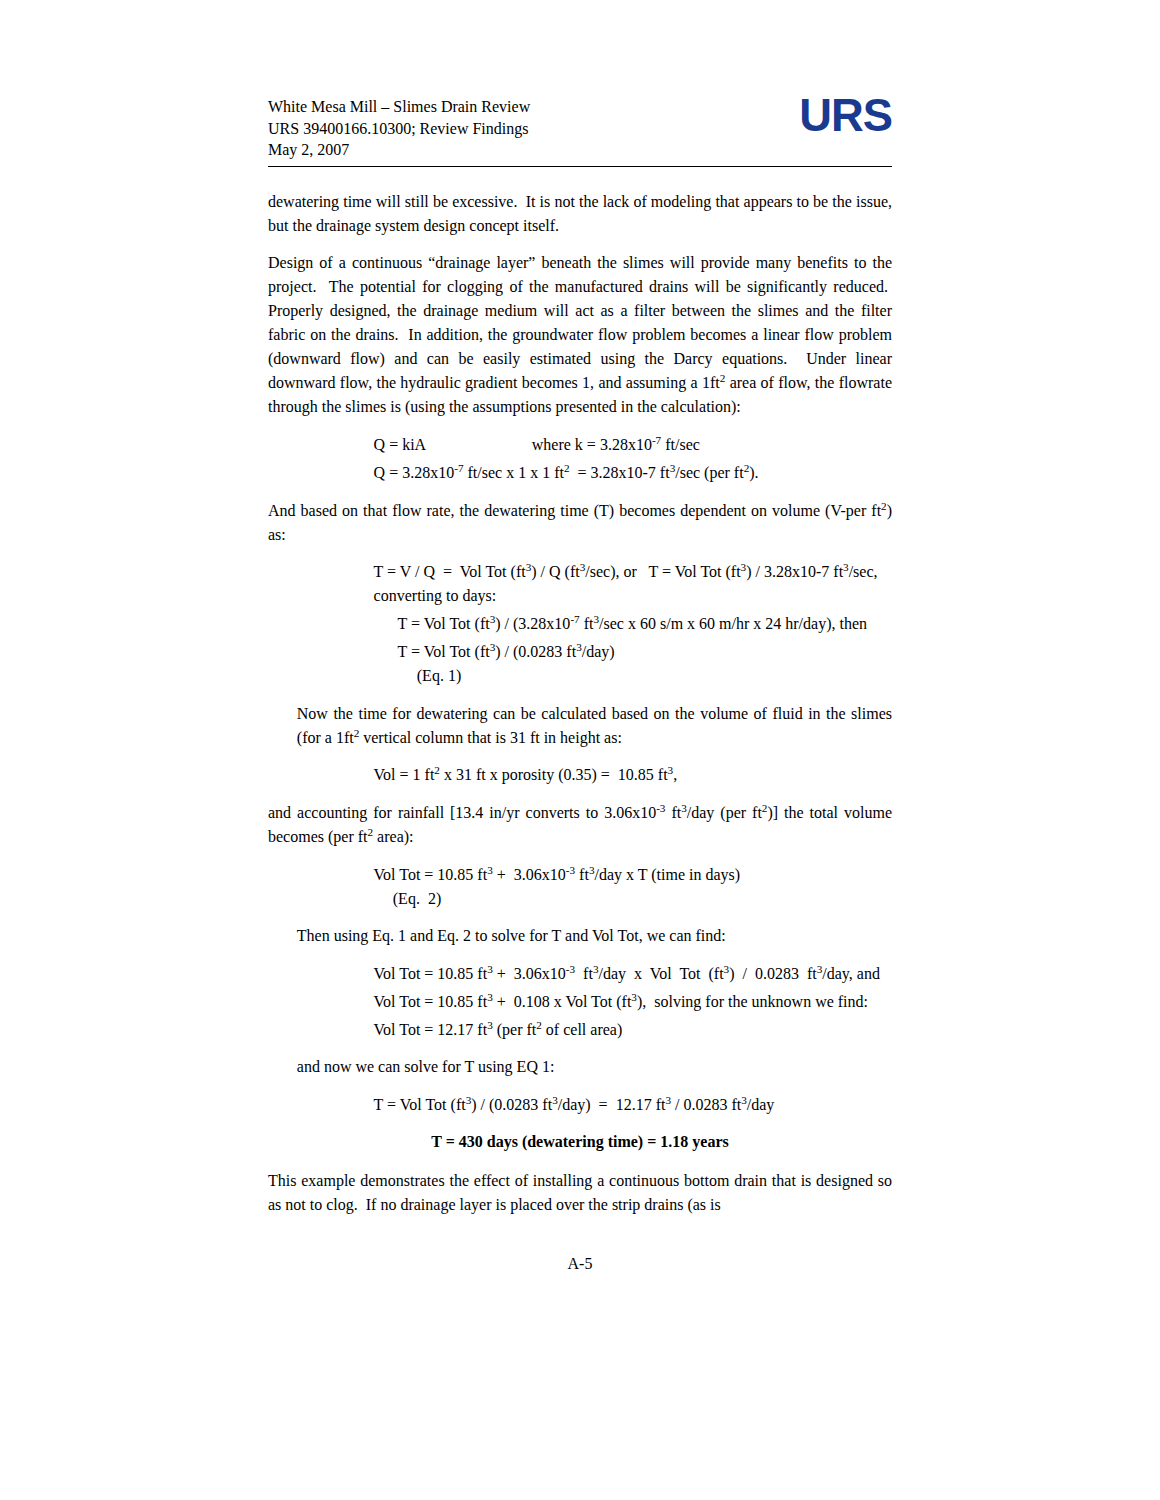White Mesa Mill – Slimes Drain Review
URS 39400166.10300; Review Findings
May 2, 2007
URS
dewatering time will still be excessive. It is not the lack of modeling that appears to be the issue, but the drainage system design concept itself.
Design of a continuous “drainage layer” beneath the slimes will provide many benefits to the project. The potential for clogging of the manufactured drains will be significantly reduced. Properly designed, the drainage medium will act as a filter between the slimes and the filter fabric on the drains. In addition, the groundwater flow problem becomes a linear flow problem (downward flow) and can be easily estimated using the Darcy equations. Under linear downward flow, the hydraulic gradient becomes 1, and assuming a 1ft2 area of flow, the flowrate through the slimes is (using the assumptions presented in the calculation):
Q = kiA where k = 3.28x10-7 ft/sec
Q = 3.28x10-7 ft/sec x 1 x 1 ft2 = 3.28x10-7 ft3/sec (per ft2).
And based on that flow rate, the dewatering time (T) becomes dependent on volume (V-per ft2) as:
T = V / Q = Vol Tot (ft3) / Q (ft3/sec), or T = Vol Tot (ft3) / 3.28x10-7 ft3/sec, converting to days:
T = Vol Tot (ft3) / (3.28x10-7 ft3/sec x 60 s/m x 60 m/hr x 24 hr/day), then
T = Vol Tot (ft3) / (0.0283 ft3/day)
(Eq. 1)
Now the time for dewatering can be calculated based on the volume of fluid in the slimes (for a 1ft2 vertical column that is 31 ft in height as:
Vol = 1 ft2 x 31 ft x porosity (0.35) = 10.85 ft3,
and accounting for rainfall [13.4 in/yr converts to 3.06x10-3 ft3/day (per ft2)] the total volume becomes (per ft2 area):
Vol Tot = 10.85 ft3 + 3.06x10-3 ft3/day x T (time in days)
(Eq. 2)
Then using Eq. 1 and Eq. 2 to solve for T and Vol Tot, we can find:
Vol Tot = 10.85 ft3 + 3.06x10-3 ft3/day x Vol Tot (ft3) / 0.0283 ft3/day, and
Vol Tot = 10.85 ft3 + 0.108 x Vol Tot (ft3), solving for the unknown we find:
Vol Tot = 12.17 ft3 (per ft2 of cell area)
and now we can solve for T using EQ 1:
T = Vol Tot (ft3) / (0.0283 ft3/day) = 12.17 ft3 / 0.0283 ft3/day
T = 430 days (dewatering time) = 1.18 years
This example demonstrates the effect of installing a continuous bottom drain that is designed so as not to clog. If no drainage layer is placed over the strip drains (as is
A-5